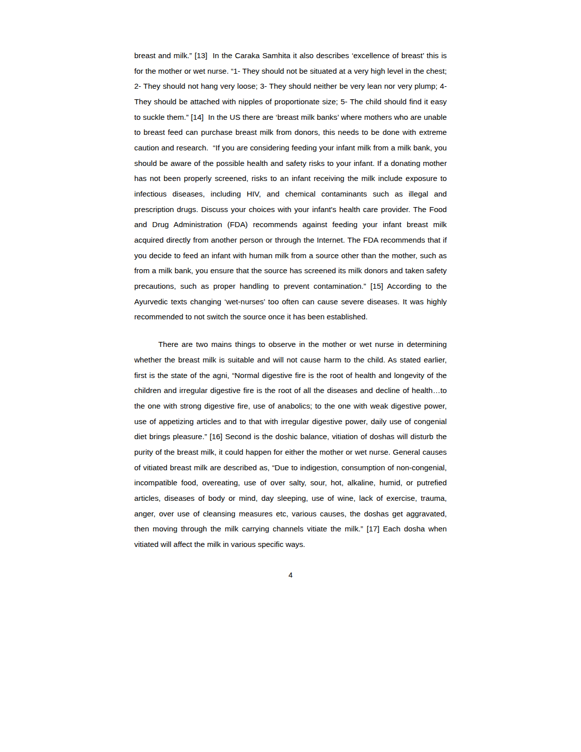breast and milk.” [13] In the Caraka Samhita it also describes ‘excellence of breast’ this is for the mother or wet nurse. “1- They should not be situated at a very high level in the chest; 2- They should not hang very loose; 3- They should neither be very lean nor very plump; 4- They should be attached with nipples of proportionate size; 5- The child should find it easy to suckle them.” [14] In the US there are ‘breast milk banks’ where mothers who are unable to breast feed can purchase breast milk from donors, this needs to be done with extreme caution and research. “If you are considering feeding your infant milk from a milk bank, you should be aware of the possible health and safety risks to your infant. If a donating mother has not been properly screened, risks to an infant receiving the milk include exposure to infectious diseases, including HIV, and chemical contaminants such as illegal and prescription drugs. Discuss your choices with your infant's health care provider. The Food and Drug Administration (FDA) recommends against feeding your infant breast milk acquired directly from another person or through the Internet. The FDA recommends that if you decide to feed an infant with human milk from a source other than the mother, such as from a milk bank, you ensure that the source has screened its milk donors and taken safety precautions, such as proper handling to prevent contamination.” [15] According to the Ayurvedic texts changing ‘wet-nurses’ too often can cause severe diseases. It was highly recommended to not switch the source once it has been established.
There are two mains things to observe in the mother or wet nurse in determining whether the breast milk is suitable and will not cause harm to the child. As stated earlier, first is the state of the agni, “Normal digestive fire is the root of health and longevity of the children and irregular digestive fire is the root of all the diseases and decline of health…to the one with strong digestive fire, use of anabolics; to the one with weak digestive power, use of appetizing articles and to that with irregular digestive power, daily use of congenial diet brings pleasure.” [16] Second is the doshic balance, vitiation of doshas will disturb the purity of the breast milk, it could happen for either the mother or wet nurse. General causes of vitiated breast milk are described as, “Due to indigestion, consumption of non-congenial, incompatible food, overeating, use of over salty, sour, hot, alkaline, humid, or putrefied articles, diseases of body or mind, day sleeping, use of wine, lack of exercise, trauma, anger, over use of cleansing measures etc, various causes, the doshas get aggravated, then moving through the milk carrying channels vitiate the milk.” [17] Each dosha when vitiated will affect the milk in various specific ways.
4